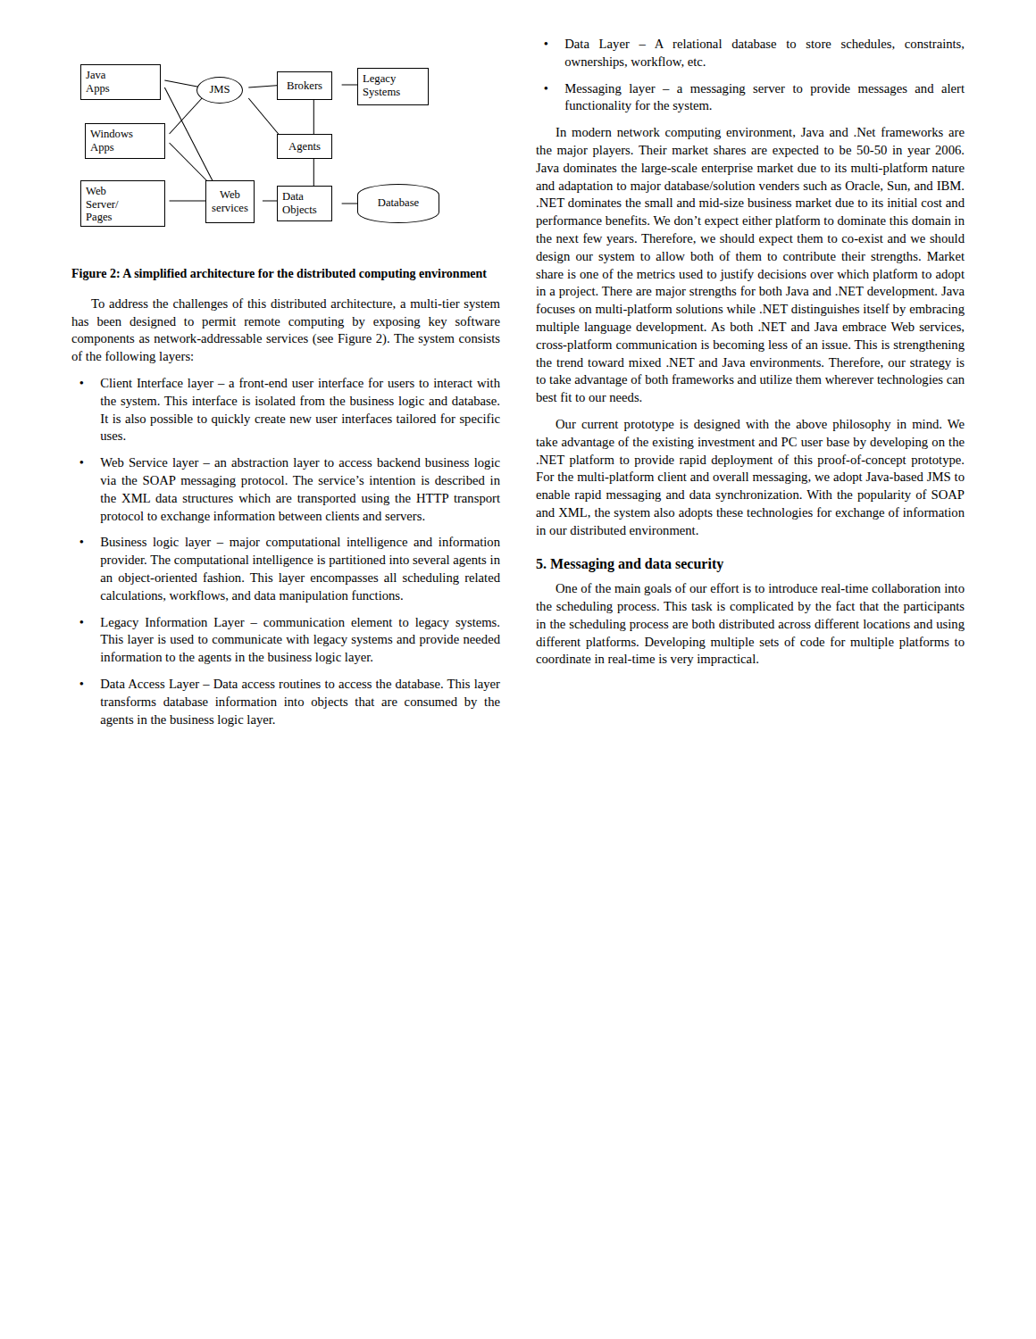Java
Apps
Windows
Apps
Web
Server/
Pages
JMS
Web
services
Brokers
Agents
Data
Objects
Legacy
Systems
Database
Figure 2: A simplified architecture for the distributed computing environment
To address the challenges of this distributed architecture, a multi-tier system has been designed to permit remote computing by exposing key software components as network-addressable services (see Figure 2). The system consists of the following layers:
Client Interface layer – a front-end user interface for users to interact with the system. This interface is isolated from the business logic and database. It is also possible to quickly create new user interfaces tailored for specific uses.
Web Service layer – an abstraction layer to access backend business logic via the SOAP messaging protocol. The service’s intention is described in the XML data structures which are transported using the HTTP transport protocol to exchange information between clients and servers.
Business logic layer – major computational intelligence and information provider. The computational intelligence is partitioned into several agents in an object-oriented fashion. This layer encompasses all scheduling related calculations, workflows, and data manipulation functions.
Legacy Information Layer – communication element to legacy systems. This layer is used to communicate with legacy systems and provide needed information to the agents in the business logic layer.
Data Access Layer – Data access routines to access the database. This layer transforms database information into objects that are consumed by the agents in the business logic layer.
Data Layer – A relational database to store schedules, constraints, ownerships, workflow, etc.
Messaging layer – a messaging server to provide messages and alert functionality for the system.
In modern network computing environment, Java and .Net frameworks are the major players. Their market shares are expected to be 50-50 in year 2006. Java dominates the large-scale enterprise market due to its multi-platform nature and adaptation to major database/solution venders such as Oracle, Sun, and IBM. .NET dominates the small and mid-size business market due to its initial cost and performance benefits. We don’t expect either platform to dominate this domain in the next few years. Therefore, we should expect them to co-exist and we should design our system to allow both of them to contribute their strengths. Market share is one of the metrics used to justify decisions over which platform to adopt in a project. There are major strengths for both Java and .NET development. Java focuses on multi-platform solutions while .NET distinguishes itself by embracing multiple language development. As both .NET and Java embrace Web services, cross-platform communication is becoming less of an issue. This is strengthening the trend toward mixed .NET and Java environments. Therefore, our strategy is to take advantage of both frameworks and utilize them wherever technologies can best fit to our needs.
Our current prototype is designed with the above philosophy in mind. We take advantage of the existing investment and PC user base by developing on the .NET platform to provide rapid deployment of this proof-of-concept prototype. For the multi-platform client and overall messaging, we adopt Java-based JMS to enable rapid messaging and data synchronization. With the popularity of SOAP and XML, the system also adopts these technologies for exchange of information in our distributed environment.
5. Messaging and data security
One of the main goals of our effort is to introduce real-time collaboration into the scheduling process. This task is complicated by the fact that the participants in the scheduling process are both distributed across different locations and using different platforms. Developing multiple sets of code for multiple platforms to coordinate in real-time is very impractical.